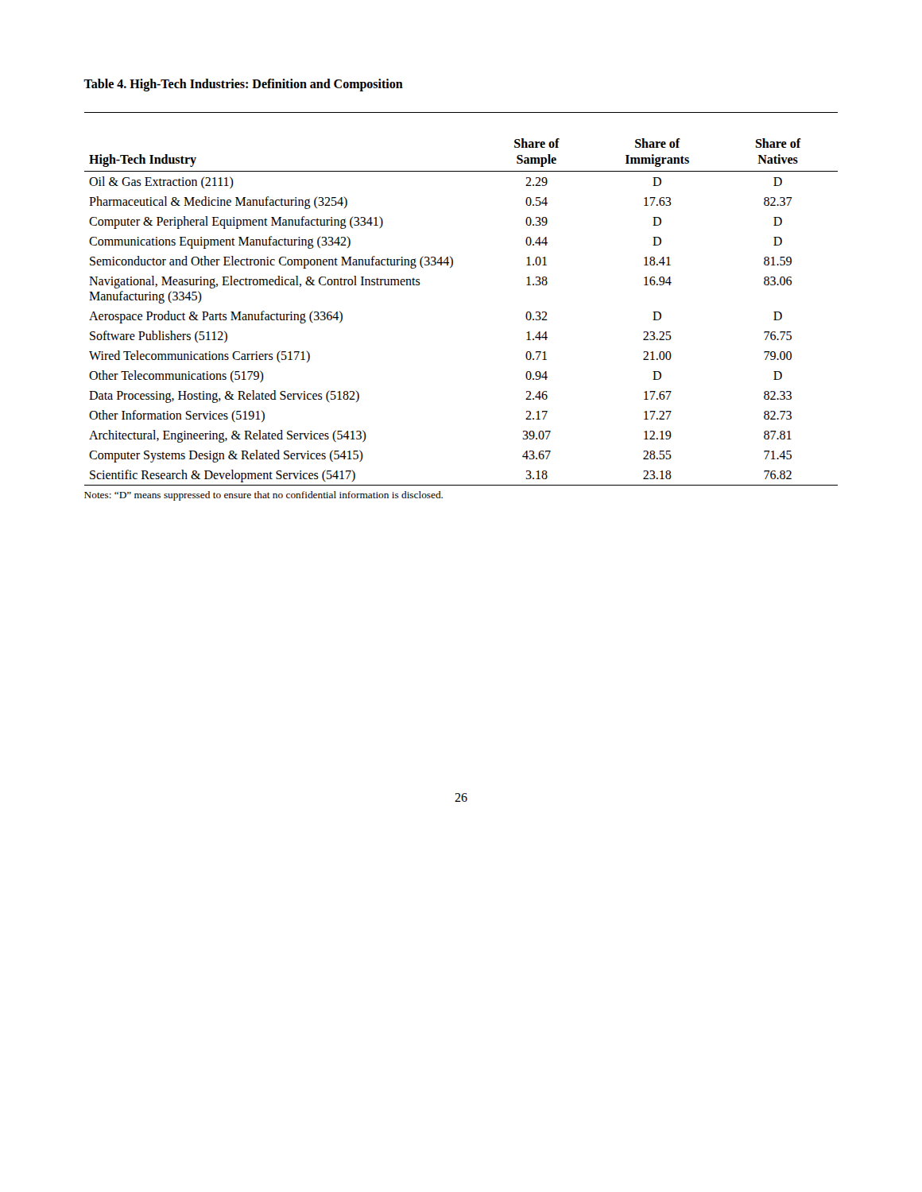Table 4. High-Tech Industries: Definition and Composition
| High-Tech Industry | Share of Sample | Share of Immigrants | Share of Natives |
| --- | --- | --- | --- |
| Oil & Gas Extraction (2111) | 2.29 | D | D |
| Pharmaceutical & Medicine Manufacturing (3254) | 0.54 | 17.63 | 82.37 |
| Computer & Peripheral Equipment Manufacturing (3341) | 0.39 | D | D |
| Communications Equipment Manufacturing (3342) | 0.44 | D | D |
| Semiconductor and Other Electronic Component Manufacturing (3344) | 1.01 | 18.41 | 81.59 |
| Navigational, Measuring, Electromedical, & Control Instruments Manufacturing (3345) | 1.38 | 16.94 | 83.06 |
| Aerospace Product & Parts Manufacturing (3364) | 0.32 | D | D |
| Software Publishers (5112) | 1.44 | 23.25 | 76.75 |
| Wired Telecommunications Carriers (5171) | 0.71 | 21.00 | 79.00 |
| Other Telecommunications (5179) | 0.94 | D | D |
| Data Processing, Hosting, & Related Services (5182) | 2.46 | 17.67 | 82.33 |
| Other Information Services (5191) | 2.17 | 17.27 | 82.73 |
| Architectural, Engineering, & Related Services (5413) | 39.07 | 12.19 | 87.81 |
| Computer Systems Design & Related Services (5415) | 43.67 | 28.55 | 71.45 |
| Scientific Research & Development Services (5417) | 3.18 | 23.18 | 76.82 |
Notes: “D” means suppressed to ensure that no confidential information is disclosed.
26